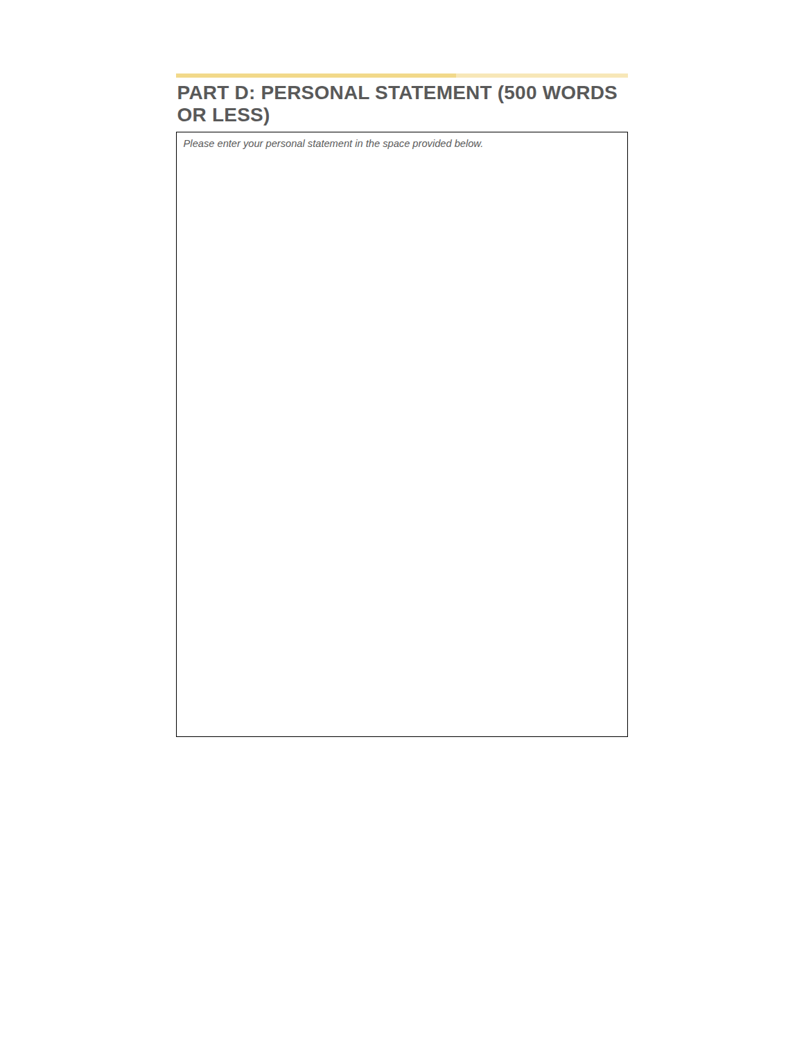Part D: Personal Statement (500 Words or Less)
Please enter your personal statement in the space provided below.